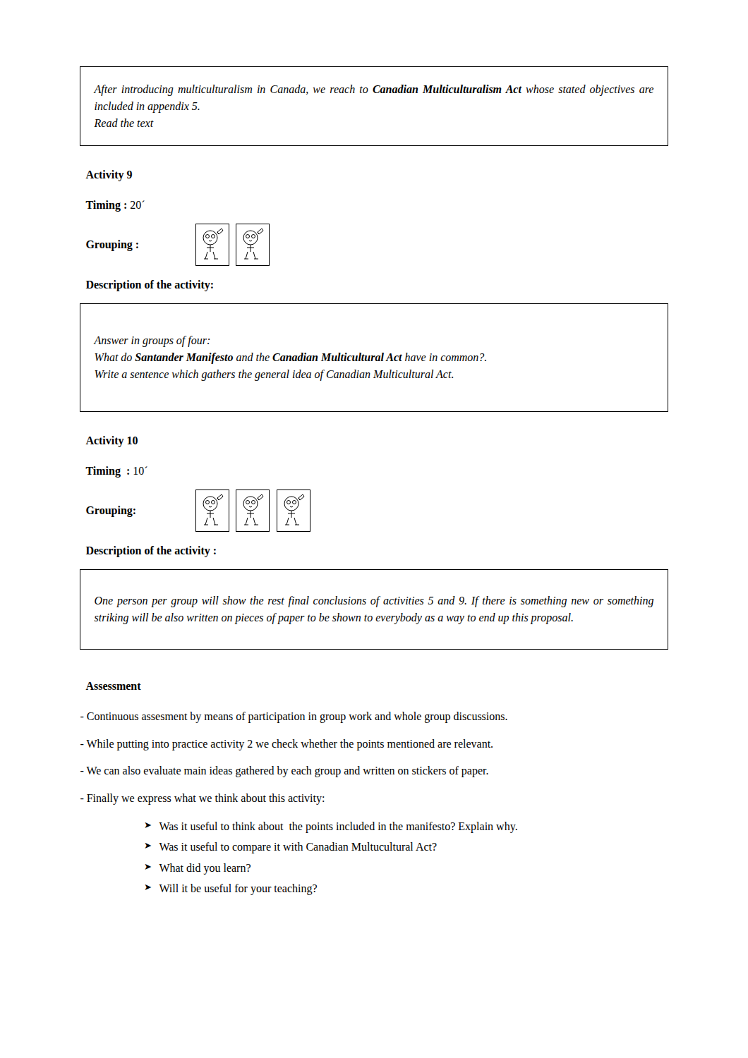After introducing multiculturalism in Canada, we reach to Canadian Multiculturalism Act whose stated objectives are included in appendix 5.
Read the text
Activity 9
Timing : 20´
Grouping :
Description of the activity:
Answer in groups of four:
What do Santander Manifesto and the Canadian Multicultural Act have in common?.
Write a sentence which gathers the general idea of Canadian Multicultural Act.
Activity 10
Timing : 10´
Grouping:
Description of the activity :
One person per group will show the rest final conclusions of activities 5 and 9. If there is something new or something striking will be also written on pieces of paper to be shown to everybody as a way to end up this proposal.
Assessment
- Continuous assesment by means of participation in group work and whole group discussions.
- While putting into practice activity 2 we check whether the points mentioned are relevant.
- We can also evaluate main ideas gathered by each group and written on stickers of paper.
- Finally we express what we think about this activity:
Was it useful to think about the points included in the manifesto? Explain why.
Was it useful to compare it with Canadian Multucultural Act?
What did you learn?
Will it be useful for your teaching?